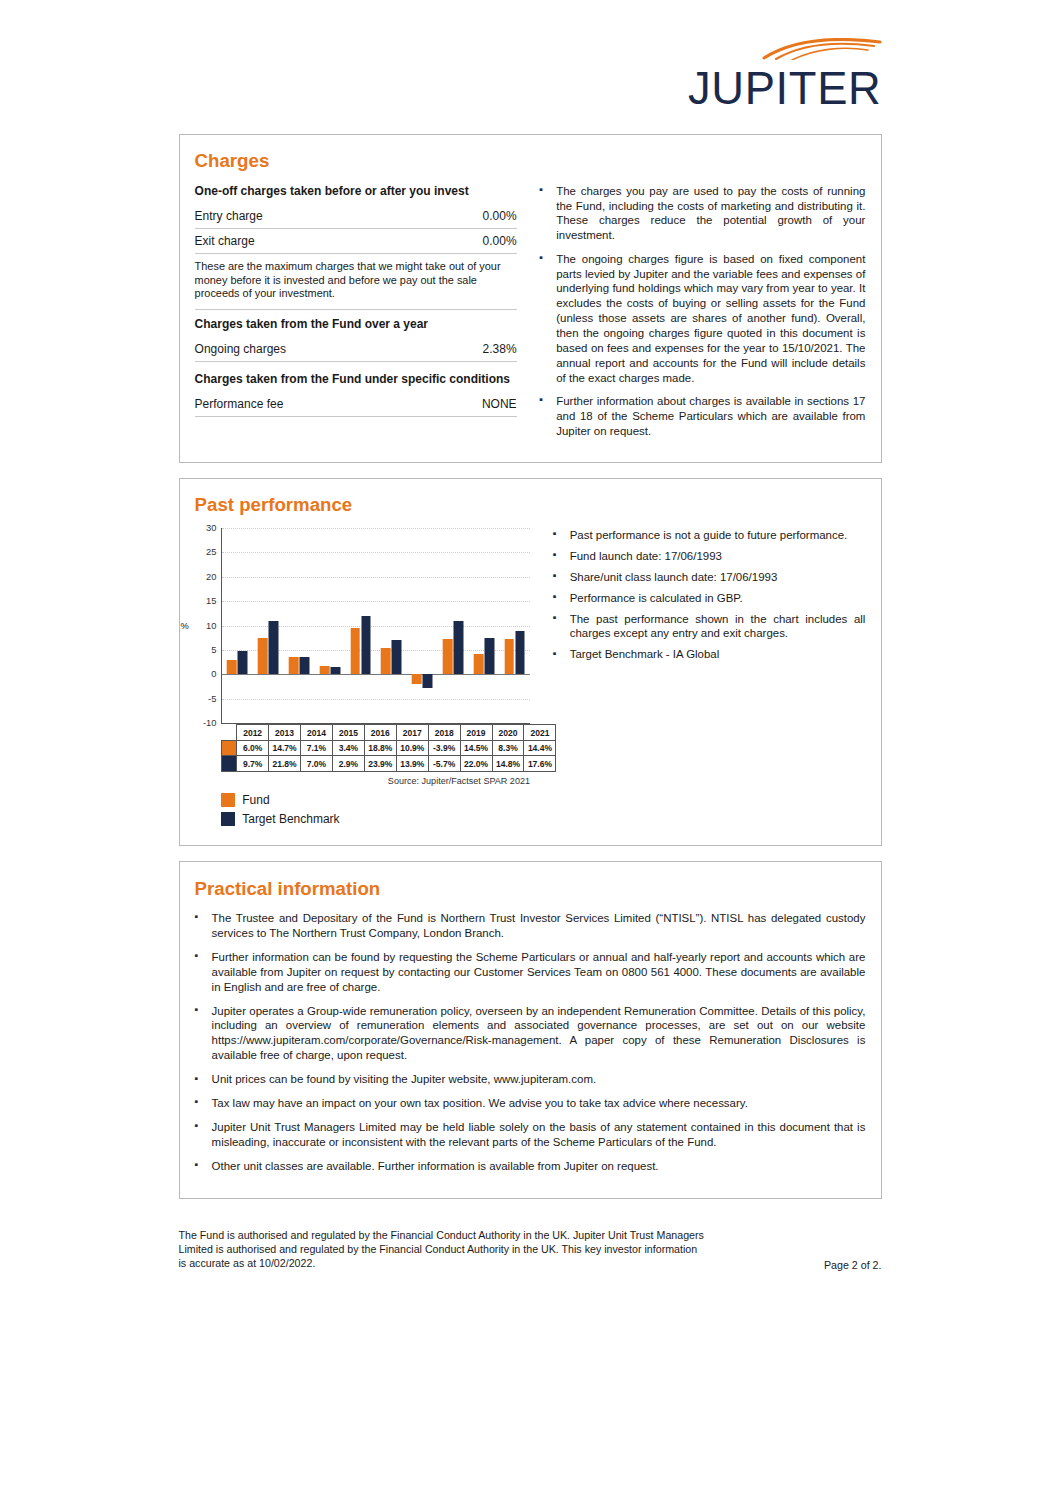JUPITER
Charges
One-off charges taken before or after you invest
| Entry charge | 0.00% |
| Exit charge | 0.00% |
These are the maximum charges that we might take out of your money before it is invested and before we pay out the sale proceeds of your investment.
Charges taken from the Fund over a year
| Ongoing charges | 2.38% |
Charges taken from the Fund under specific conditions
| Performance fee | NONE |
The charges you pay are used to pay the costs of running the Fund, including the costs of marketing and distributing it. These charges reduce the potential growth of your investment.
The ongoing charges figure is based on fixed component parts levied by Jupiter and the variable fees and expenses of underlying fund holdings which may vary from year to year. It excludes the costs of buying or selling assets for the Fund (unless those assets are shares of another fund). Overall, then the ongoing charges figure quoted in this document is based on fees and expenses for the year to 15/10/2021. The annual report and accounts for the Fund will include details of the exact charges made.
Further information about charges is available in sections 17 and 18 of the Scheme Particulars which are available from Jupiter on request.
Past performance
%
30 25 20 15 10 5 0 -5 -10
| | 2012 | 2013 | 2014 | 2015 | 2016 | 2017 | 2018 | 2019 | 2020 | 2021 |
| | 6.0% | 14.7% | 7.1% | 3.4% | 18.8% | 10.9% | -3.9% | 14.5% | 8.3% | 14.4% |
| | 9.7% | 21.8% | 7.0% | 2.9% | 23.9% | 13.9% | -5.7% | 22.0% | 14.8% | 17.6% |
Source: Jupiter/Factset SPAR 2021
Fund
Target Benchmark
Past performance is not a guide to future performance.
Fund launch date: 17/06/1993
Share/unit class launch date: 17/06/1993
Performance is calculated in GBP.
The past performance shown in the chart includes all charges except any entry and exit charges.
Target Benchmark - IA Global
Practical information
The Trustee and Depositary of the Fund is Northern Trust Investor Services Limited (“NTISL”). NTISL has delegated custody services to The Northern Trust Company, London Branch.
Further information can be found by requesting the Scheme Particulars or annual and half-yearly report and accounts which are available from Jupiter on request by contacting our Customer Services Team on 0800 561 4000. These documents are available in English and are free of charge.
Jupiter operates a Group-wide remuneration policy, overseen by an independent Remuneration Committee. Details of this policy, including an overview of remuneration elements and associated governance processes, are set out on our website https://www.jupiteram.com/corporate/Governance/Risk-management. A paper copy of these Remuneration Disclosures is available free of charge, upon request.
Unit prices can be found by visiting the Jupiter website, www.jupiteram.com.
Tax law may have an impact on your own tax position. We advise you to take tax advice where necessary.
Jupiter Unit Trust Managers Limited may be held liable solely on the basis of any statement contained in this document that is misleading, inaccurate or inconsistent with the relevant parts of the Scheme Particulars of the Fund.
Other unit classes are available. Further information is available from Jupiter on request.
The Fund is authorised and regulated by the Financial Conduct Authority in the UK. Jupiter Unit Trust Managers Limited is authorised and regulated by the Financial Conduct Authority in the UK. This key investor information is accurate as at 10/02/2022.
Page 2 of 2.